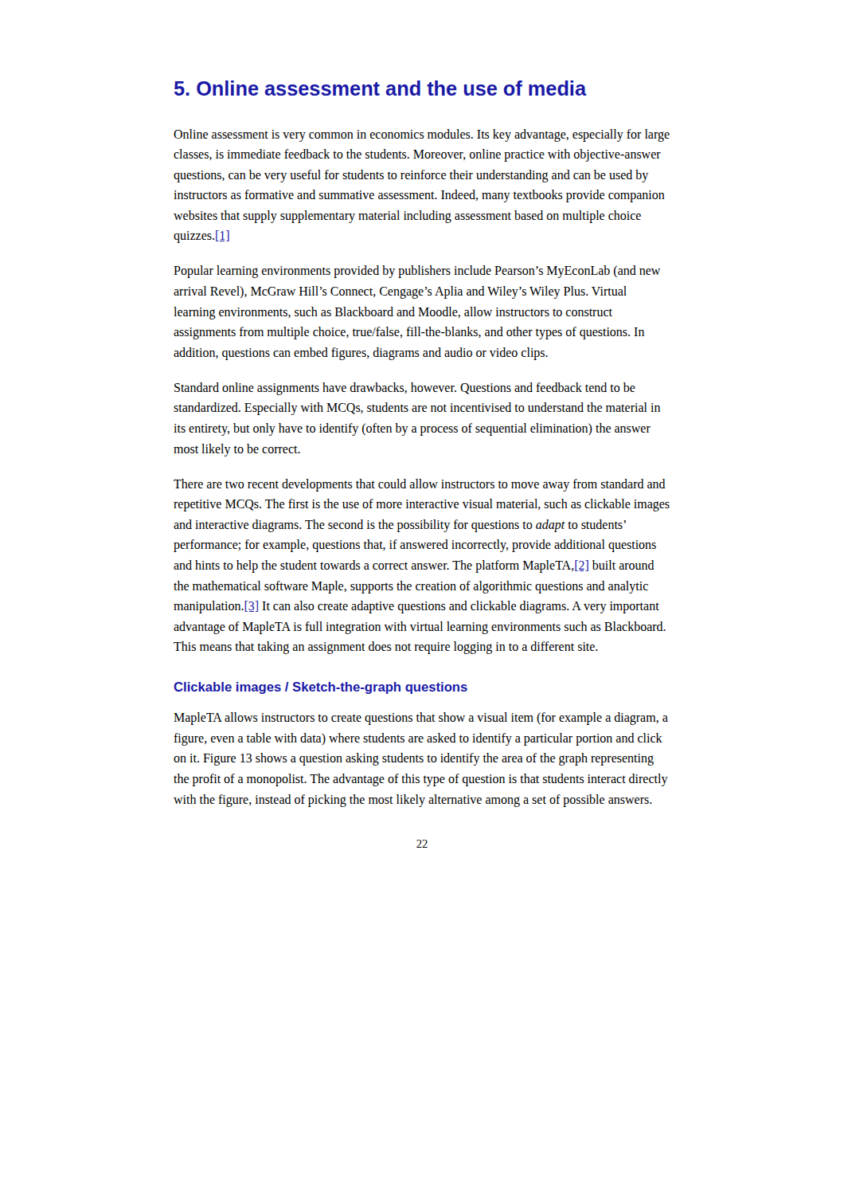5. Online assessment and the use of media
Online assessment is very common in economics modules. Its key advantage, especially for large classes, is immediate feedback to the students. Moreover, online practice with objective-answer questions, can be very useful for students to reinforce their understanding and can be used by instructors as formative and summative assessment. Indeed, many textbooks provide companion websites that supply supplementary material including assessment based on multiple choice quizzes.[1]
Popular learning environments provided by publishers include Pearson’s MyEconLab (and new arrival Revel), McGraw Hill’s Connect, Cengage’s Aplia and Wiley’s Wiley Plus. Virtual learning environments, such as Blackboard and Moodle, allow instructors to construct assignments from multiple choice, true/false, fill-the-blanks, and other types of questions. In addition, questions can embed figures, diagrams and audio or video clips.
Standard online assignments have drawbacks, however. Questions and feedback tend to be standardized. Especially with MCQs, students are not incentivised to understand the material in its entirety, but only have to identify (often by a process of sequential elimination) the answer most likely to be correct.
There are two recent developments that could allow instructors to move away from standard and repetitive MCQs. The first is the use of more interactive visual material, such as clickable images and interactive diagrams. The second is the possibility for questions to adapt to students’ performance; for example, questions that, if answered incorrectly, provide additional questions and hints to help the student towards a correct answer. The platform MapleTA,[2] built around the mathematical software Maple, supports the creation of algorithmic questions and analytic manipulation.[3] It can also create adaptive questions and clickable diagrams. A very important advantage of MapleTA is full integration with virtual learning environments such as Blackboard. This means that taking an assignment does not require logging in to a different site.
Clickable images / Sketch-the-graph questions
MapleTA allows instructors to create questions that show a visual item (for example a diagram, a figure, even a table with data) where students are asked to identify a particular portion and click on it. Figure 13 shows a question asking students to identify the area of the graph representing the profit of a monopolist. The advantage of this type of question is that students interact directly with the figure, instead of picking the most likely alternative among a set of possible answers.
22